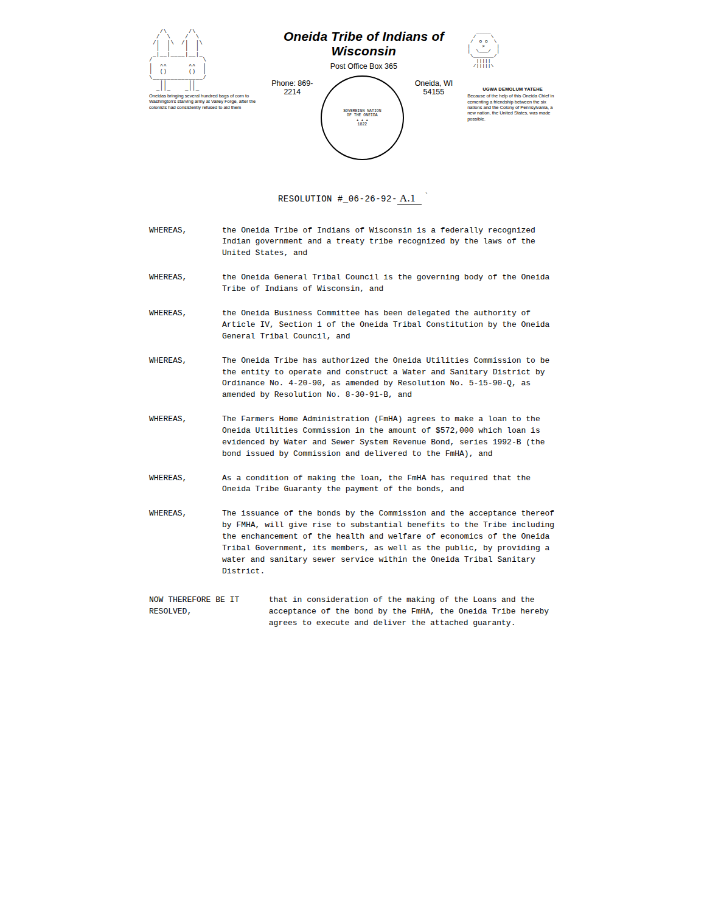/\ /\ / \ / \ /| |\ /| |\ | | | | _|__|____|__|_ / \ | ^^ ^^ | | () () | \______________/ || || _||_ _||_
Oneidas bringing several hundred bags of corn to Washington's starving army at Valley Forge, after the colonists had consistently refused to aid them
Oneida Tribe of Indians of Wisconsin
Post Office Box 365
Phone: 869-2214
SOVEREIGN NATION
OF THE ONEIDA
★ ★ ★
1822
Oneida, WI 54155
_____ / \ / o o \ | > | | \___/ | \_______/ ||||| /|||||\
UGWA DEMOLUM YATEHE
Because of the help of this Oneida Chief in cementing a friendship between the six nations and the Colony of Pennsylvania, a new nation, the United States, was made possible.
RESOLUTION #_06-26-92-A.1`
WHEREAS,
the Oneida Tribe of Indians of Wisconsin is a federally recognized Indian government and a treaty tribe recognized by the laws of the United States, and
WHEREAS,
the Oneida General Tribal Council is the governing body of the Oneida Tribe of Indians of Wisconsin, and
WHEREAS,
the Oneida Business Committee has been delegated the authority of Article IV, Section 1 of the Oneida Tribal Constitution by the Oneida General Tribal Council, and
WHEREAS,
The Oneida Tribe has authorized the Oneida Utilities Commission to be the entity to operate and construct a Water and Sanitary District by Ordinance No. 4-20-90, as amended by Resolution No. 5-15-90-Q, as amended by Resolution No. 8-30-91-B, and
WHEREAS,
The Farmers Home Administration (FmHA) agrees to make a loan to the Oneida Utilities Commission in the amount of $572,000 which loan is evidenced by Water and Sewer System Revenue Bond, series 1992-B (the bond issued by Commission and delivered to the FmHA), and
WHEREAS,
As a condition of making the loan, the FmHA has required that the Oneida Tribe Guaranty the payment of the bonds, and
WHEREAS,
The issuance of the bonds by the Commission and the acceptance thereof by FMHA, will give rise to substantial benefits to the Tribe including the enchancement of the health and welfare of economics of the Oneida Tribal Government, its members, as well as the public, by providing a water and sanitary sewer service within the Oneida Tribal Sanitary District.
NOW THEREFORE BE IT RESOLVED,
that in consideration of the making of the Loans and the acceptance of the bond by the FmHA, the Oneida Tribe hereby agrees to execute and deliver the attached guaranty.